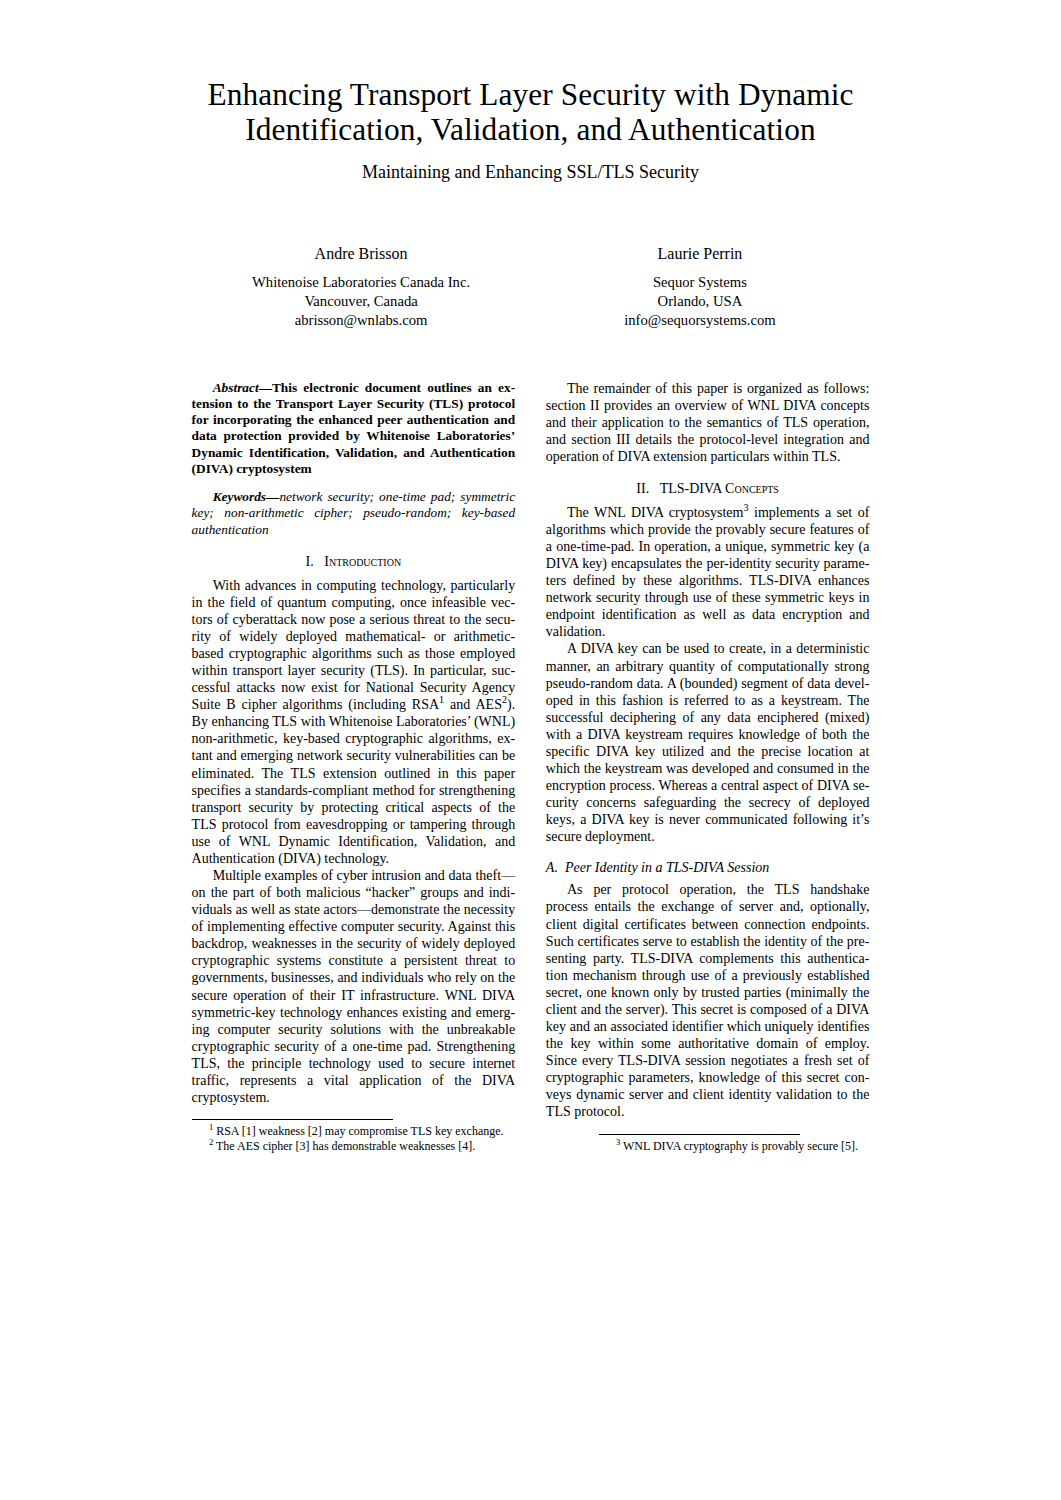Enhancing Transport Layer Security with Dynamic Identification, Validation, and Authentication
Maintaining and Enhancing SSL/TLS Security
Andre Brisson
Whitenoise Laboratories Canada Inc.
Vancouver, Canada
abrisson@wnlabs.com
Laurie Perrin
Sequor Systems
Orlando, USA
info@sequorsystems.com
Abstract—This electronic document outlines an extension to the Transport Layer Security (TLS) protocol for incorporating the enhanced peer authentication and data protection provided by Whitenoise Laboratories’ Dynamic Identification, Validation, and Authentication (DIVA) cryptosystem
Keywords—network security; one-time pad; symmetric key; non-arithmetic cipher; pseudo-random; key-based authentication
I. Introduction
With advances in computing technology, particularly in the field of quantum computing, once infeasible vectors of cyberattack now pose a serious threat to the security of widely deployed mathematical- or arithmetic-based cryptographic algorithms such as those employed within transport layer security (TLS). In particular, successful attacks now exist for National Security Agency Suite B cipher algorithms (including RSA1 and AES2). By enhancing TLS with Whitenoise Laboratories’ (WNL) non-arithmetic, key-based cryptographic algorithms, extant and emerging network security vulnerabilities can be eliminated. The TLS extension outlined in this paper specifies a standards-compliant method for strengthening transport security by protecting critical aspects of the TLS protocol from eavesdropping or tampering through use of WNL Dynamic Identification, Validation, and Authentication (DIVA) technology.
Multiple examples of cyber intrusion and data theft—on the part of both malicious “hacker” groups and individuals as well as state actors—demonstrate the necessity of implementing effective computer security. Against this backdrop, weaknesses in the security of widely deployed cryptographic systems constitute a persistent threat to governments, businesses, and individuals who rely on the secure operation of their IT infrastructure. WNL DIVA symmetric-key technology enhances existing and emerging computer security solutions with the unbreakable cryptographic security of a one-time pad. Strengthening TLS, the principle technology used to secure internet traffic, represents a vital application of the DIVA cryptosystem.
1 RSA [1] weakness [2] may compromise TLS key exchange.
2 The AES cipher [3] has demonstrable weaknesses [4].
The remainder of this paper is organized as follows: section II provides an overview of WNL DIVA concepts and their application to the semantics of TLS operation, and section III details the protocol-level integration and operation of DIVA extension particulars within TLS.
II. TLS-DIVA Concepts
The WNL DIVA cryptosystem3 implements a set of algorithms which provide the provably secure features of a one-time-pad. In operation, a unique, symmetric key (a DIVA key) encapsulates the per-identity security parameters defined by these algorithms. TLS-DIVA enhances network security through use of these symmetric keys in endpoint identification as well as data encryption and validation.
A DIVA key can be used to create, in a deterministic manner, an arbitrary quantity of computationally strong pseudo-random data. A (bounded) segment of data developed in this fashion is referred to as a keystream. The successful deciphering of any data enciphered (mixed) with a DIVA keystream requires knowledge of both the specific DIVA key utilized and the precise location at which the keystream was developed and consumed in the encryption process. Whereas a central aspect of DIVA security concerns safeguarding the secrecy of deployed keys, a DIVA key is never communicated following it’s secure deployment.
A. Peer Identity in a TLS-DIVA Session
As per protocol operation, the TLS handshake process entails the exchange of server and, optionally, client digital certificates between connection endpoints. Such certificates serve to establish the identity of the presenting party. TLS-DIVA complements this authentication mechanism through use of a previously established secret, one known only by trusted parties (minimally the client and the server). This secret is composed of a DIVA key and an associated identifier which uniquely identifies the key within some authoritative domain of employ. Since every TLS-DIVA session negotiates a fresh set of cryptographic parameters, knowledge of this secret conveys dynamic server and client identity validation to the TLS protocol.
3 WNL DIVA cryptography is provably secure [5].